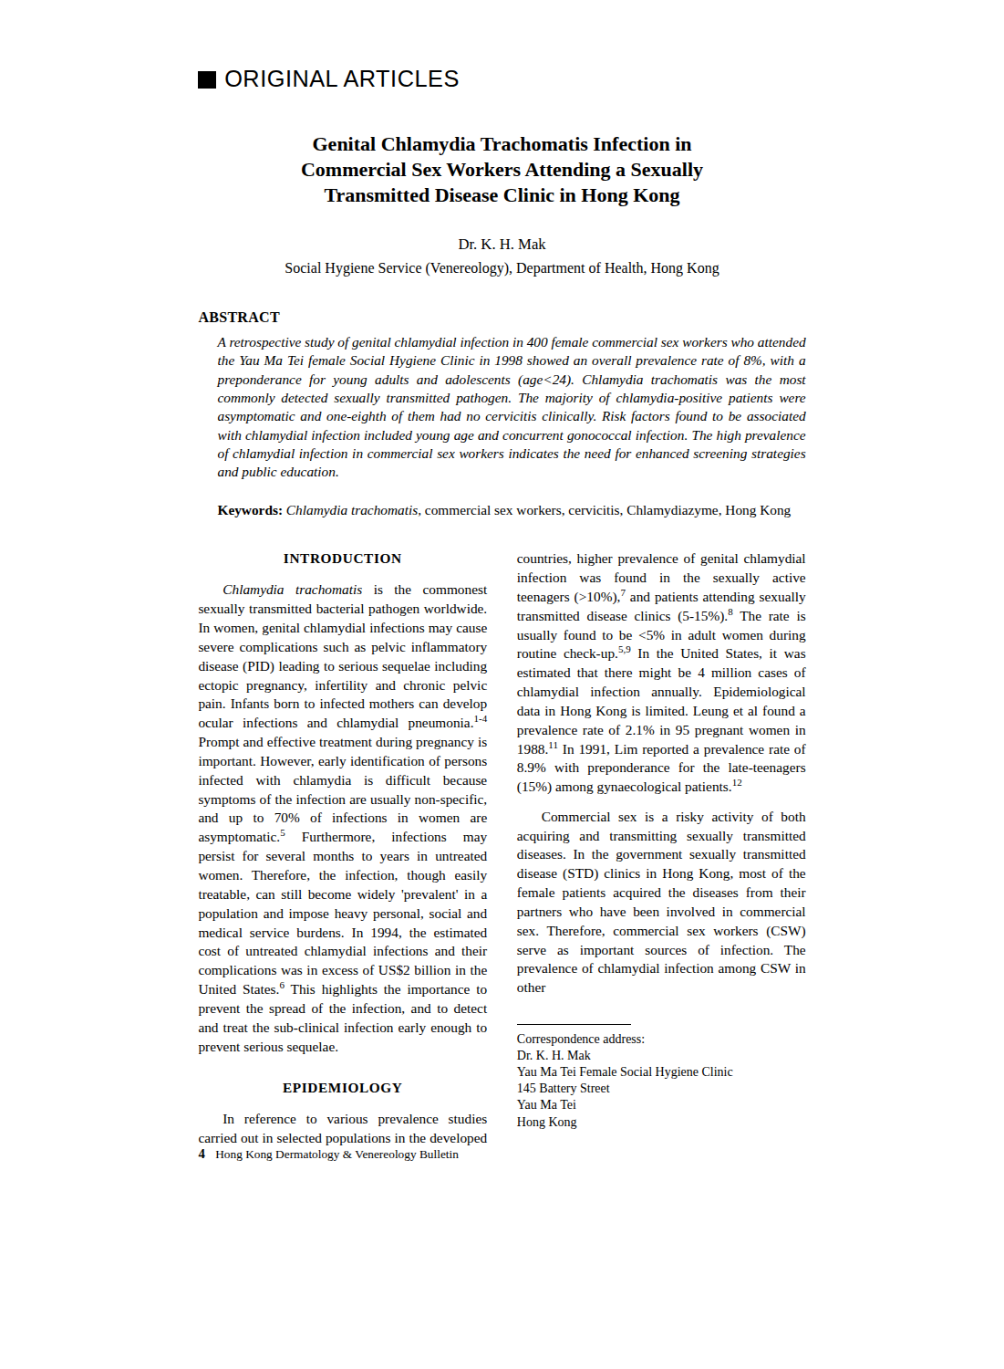ORIGINAL ARTICLES
Genital Chlamydia Trachomatis Infection in
Commercial Sex Workers Attending a Sexually
Transmitted Disease Clinic in Hong Kong
Dr. K. H. Mak
Social Hygiene Service (Venereology), Department of Health, Hong Kong
ABSTRACT
A retrospective study of genital chlamydial infection in 400 female commercial sex workers who attended the Yau Ma Tei female Social Hygiene Clinic in 1998 showed an overall prevalence rate of 8%, with a preponderance for young adults and adolescents (age<24). Chlamydia trachomatis was the most commonly detected sexually transmitted pathogen. The majority of chlamydia-positive patients were asymptomatic and one-eighth of them had no cervicitis clinically. Risk factors found to be associated with chlamydial infection included young age and concurrent gonococcal infection. The high prevalence of chlamydial infection in commercial sex workers indicates the need for enhanced screening strategies and public education.
Keywords: Chlamydia trachomatis, commercial sex workers, cervicitis, Chlamydiazyme, Hong Kong
INTRODUCTION
Chlamydia trachomatis is the commonest sexually transmitted bacterial pathogen worldwide. In women, genital chlamydial infections may cause severe complications such as pelvic inflammatory disease (PID) leading to serious sequelae including ectopic pregnancy, infertility and chronic pelvic pain. Infants born to infected mothers can develop ocular infections and chlamydial pneumonia.1-4 Prompt and effective treatment during pregnancy is important. However, early identification of persons infected with chlamydia is difficult because symptoms of the infection are usually non-specific, and up to 70% of infections in women are asymptomatic.5 Furthermore, infections may persist for several months to years in untreated women. Therefore, the infection, though easily treatable, can still become widely 'prevalent' in a population and impose heavy personal, social and medical service burdens. In 1994, the estimated cost of untreated chlamydial infections and their complications was in excess of US$2 billion in the United States.6 This highlights the importance to prevent the spread of the infection, and to detect and treat the sub-clinical infection early enough to prevent serious sequelae.
EPIDEMIOLOGY
In reference to various prevalence studies carried out in selected populations in the developed countries, higher prevalence of genital chlamydial infection was found in the sexually active teenagers (>10%),7 and patients attending sexually transmitted disease clinics (5-15%).8 The rate is usually found to be <5% in adult women during routine check-up.5,9 In the United States, it was estimated that there might be 4 million cases of chlamydial infection annually. Epidemiological data in Hong Kong is limited. Leung et al found a prevalence rate of 2.1% in 95 pregnant women in 1988.11 In 1991, Lim reported a prevalence rate of 8.9% with preponderance for the late-teenagers (15%) among gynaecological patients.12
Commercial sex is a risky activity of both acquiring and transmitting sexually transmitted diseases. In the government sexually transmitted disease (STD) clinics in Hong Kong, most of the female patients acquired the diseases from their partners who have been involved in commercial sex. Therefore, commercial sex workers (CSW) serve as important sources of infection. The prevalence of chlamydial infection among CSW in other
Correspondence address:
Dr. K. H. Mak
Yau Ma Tei Female Social Hygiene Clinic
145 Battery Street
Yau Ma Tei
Hong Kong
4 Hong Kong Dermatology & Venereology Bulletin